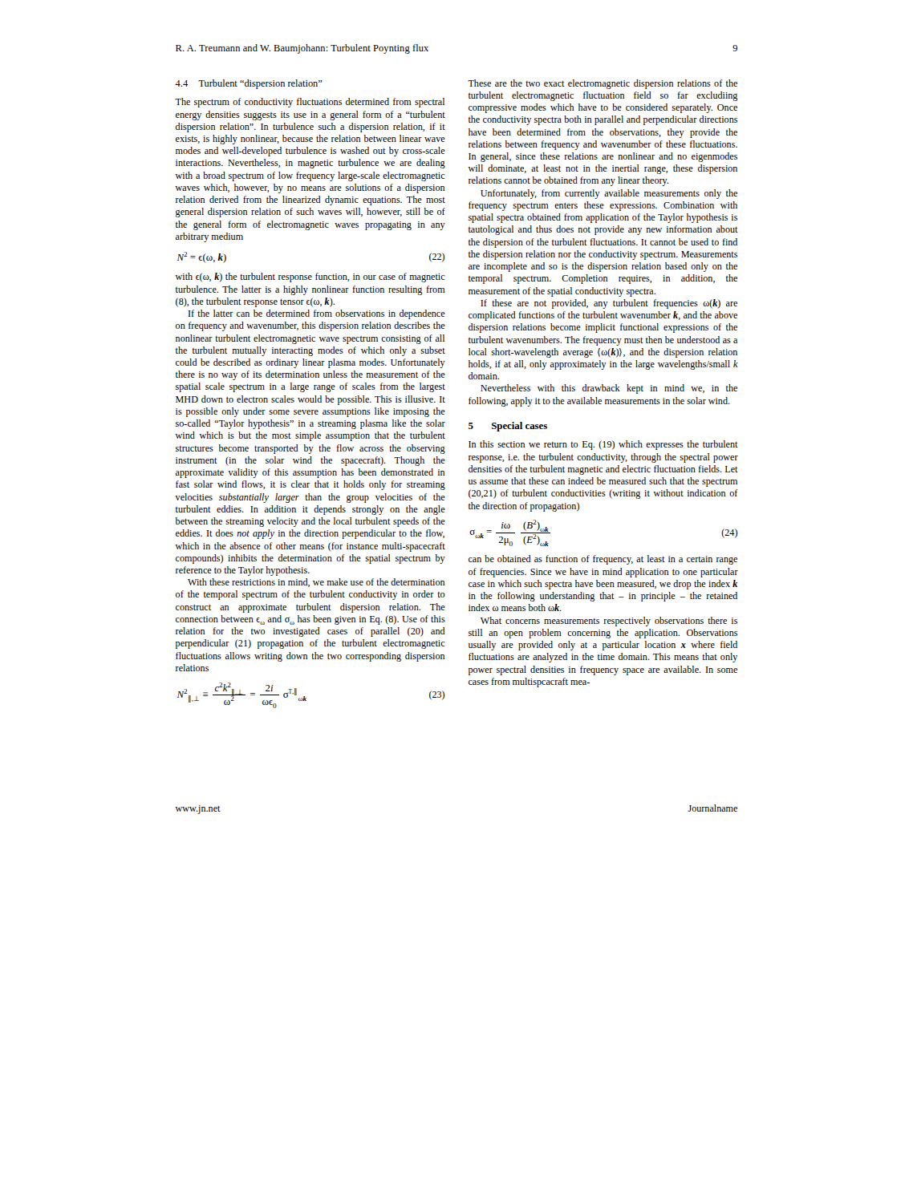R. A. Treumann and W. Baumjohann: Turbulent Poynting flux
9
4.4 Turbulent “dispersion relation”
The spectrum of conductivity fluctuations determined from spectral energy densities suggests its use in a general form of a “turbulent dispersion relation”. In turbulence such a dispersion relation, if it exists, is highly nonlinear, because the relation between linear wave modes and well-developed turbulence is washed out by cross-scale interactions. Nevertheless, in magnetic turbulence we are dealing with a broad spectrum of low frequency large-scale electromagnetic waves which, however, by no means are solutions of a dispersion relation derived from the linearized dynamic equations. The most general dispersion relation of such waves will, however, still be of the general form of electromagnetic waves propagating in any arbitrary medium
N2 = ϵ(ω, k)
(22)
with ϵ(ω, k) the turbulent response function, in our case of magnetic turbulence. The latter is a highly nonlinear function resulting from (8), the turbulent response tensor ϵ(ω, k).
If the latter can be determined from observations in dependence on frequency and wavenumber, this dispersion relation describes the nonlinear turbulent electromagnetic wave spectrum consisting of all the turbulent mutually interacting modes of which only a subset could be described as ordinary linear plasma modes. Unfortunately there is no way of its determination unless the measurement of the spatial scale spectrum in a large range of scales from the largest MHD down to electron scales would be possible. This is illusive. It is possible only under some severe assumptions like imposing the so-called “Taylor hypothesis” in a streaming plasma like the solar wind which is but the most simple assumption that the turbulent structures become transported by the flow across the observing instrument (in the solar wind the spacecraft). Though the approximate validity of this assumption has been demonstrated in fast solar wind flows, it is clear that it holds only for streaming velocities substantially larger than the group velocities of the turbulent eddies. In addition it depends strongly on the angle between the streaming velocity and the local turbulent speeds of the eddies. It does not apply in the direction perpendicular to the flow, which in the absence of other means (for instance multi-spacecraft compounds) inhibits the determination of the spatial spectrum by reference to the Taylor hypothesis.
With these restrictions in mind, we make use of the determination of the temporal spectrum of the turbulent conductivity in order to construct an approximate turbulent dispersion relation. The connection between ϵω and σω has been given in Eq. (8). Use of this relation for the two investigated cases of parallel (20) and perpendicular (21) propagation of the turbulent electromagnetic fluctuations allows writing down the two corresponding dispersion relations
N2∥,⊥ ≡ c2k2∥,⊥ω2 = 2i ωϵ0 σT,∥ωk
(23)
These are the two exact electromagnetic dispersion relations of the turbulent electromagnetic fluctuation field so far excludiing compressive modes which have to be considered separately. Once the conductivity spectra both in parallel and perpendicular directions have been determined from the observations, they provide the relations between frequency and wavenumber of these fluctuations. In general, since these relations are nonlinear and no eigenmodes will dominate, at least not in the inertial range, these dispersion relations cannot be obtained from any linear theory.
Unfortunately, from currently available measurements only the frequency spectrum enters these expressions. Combination with spatial spectra obtained from application of the Taylor hypothesis is tautological and thus does not provide any new information about the dispersion of the turbulent fluctuations. It cannot be used to find the dispersion relation nor the conductivity spectrum. Measurements are incomplete and so is the dispersion relation based only on the temporal spectrum. Completion requires, in addition, the measurement of the spatial conductivity spectra.
If these are not provided, any turbulent frequencies ω(k) are complicated functions of the turbulent wavenumber k, and the above dispersion relations become implicit functional expressions of the turbulent wavenumbers. The frequency must then be understood as a local short-wavelength average ⟨ω(k)⟩, and the dispersion relation holds, if at all, only approximately in the large wavelengths/small k domain.
Nevertheless with this drawback kept in mind we, in the following, apply it to the available measurements in the solar wind.
5 Special cases
In this section we return to Eq. (19) which expresses the turbulent response, i.e. the turbulent conductivity, through the spectral power densities of the turbulent magnetic and electric fluctuation fields. Let us assume that these can indeed be measured such that the spectrum (20,21) of turbulent conductivities (writing it without indication of the direction of propagation)
σωk = iω 2μ0 (B2)ωk(E2)ωk
(24)
can be obtained as function of frequency, at least in a certain range of frequencies. Since we have in mind application to one particular case in which such spectra have been measured, we drop the index k in the following understanding that – in principle – the retained index ω means both ωk.
What concerns measurements respectively observations there is still an open problem concerning the application. Observations usually are provided only at a particular location x where field fluctuations are analyzed in the time domain. This means that only power spectral densities in frequency space are available. In some cases from multispcacraft mea-
www.jn.net
Journalname